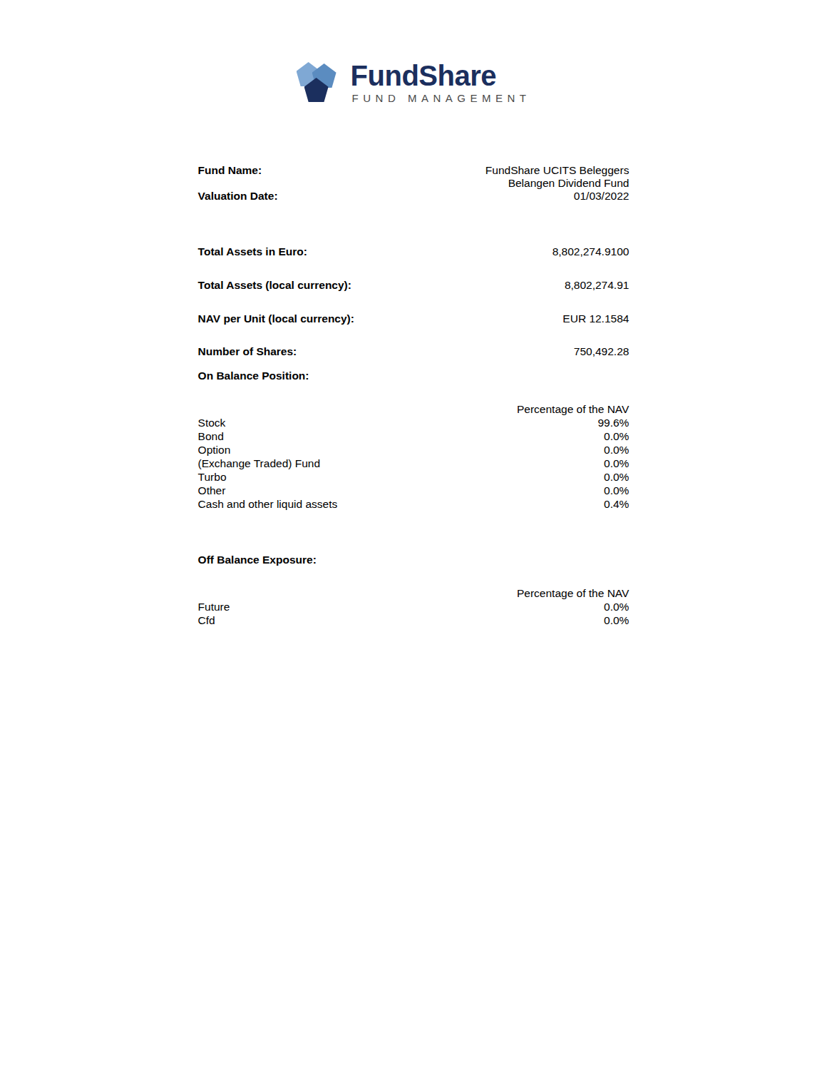FundShare
FUND MANAGEMENT
| Fund Name: | FundShare UCITS Beleggers Belangen Dividend Fund |
| Valuation Date: | 01/03/2022 |
| Total Assets in Euro: | 8,802,274.9100 |
| Total Assets (local currency): | 8,802,274.91 |
| NAV per Unit (local currency): | EUR 12.1584 |
| Number of Shares: | 750,492.28 |
| On Balance Position: | |
| | Percentage of the NAV |
| Stock | 99.6% |
| Bond | 0.0% |
| Option | 0.0% |
| (Exchange Traded) Fund | 0.0% |
| Turbo | 0.0% |
| Other | 0.0% |
| Cash and other liquid assets | 0.4% |
Off Balance Exposure:
| | Percentage of the NAV |
| Future | 0.0% |
| Cfd | 0.0% |